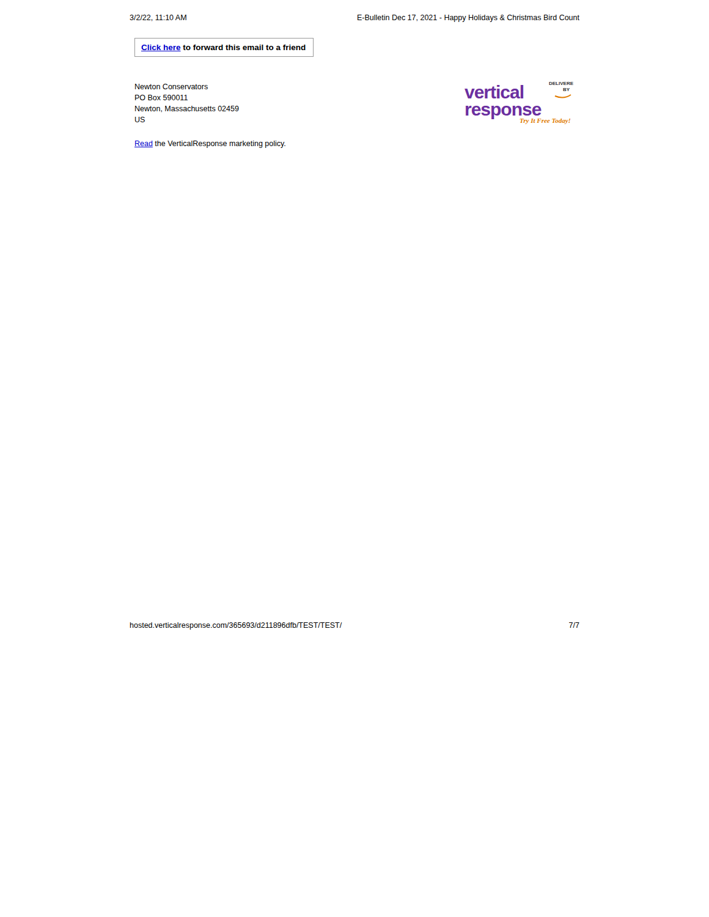3/2/22, 11:10 AM
E-Bulletin Dec 17, 2021 - Happy Holidays & Christmas Bird Count
Click here to forward this email to a friend
Newton Conservators
PO Box 590011
Newton, Massachusetts 02459
US
Read the VerticalResponse marketing policy.
vertical response DELIVERED BY Try It Free Today!
hosted.verticalresponse.com/365693/d211896dfb/TEST/TEST/
7/7